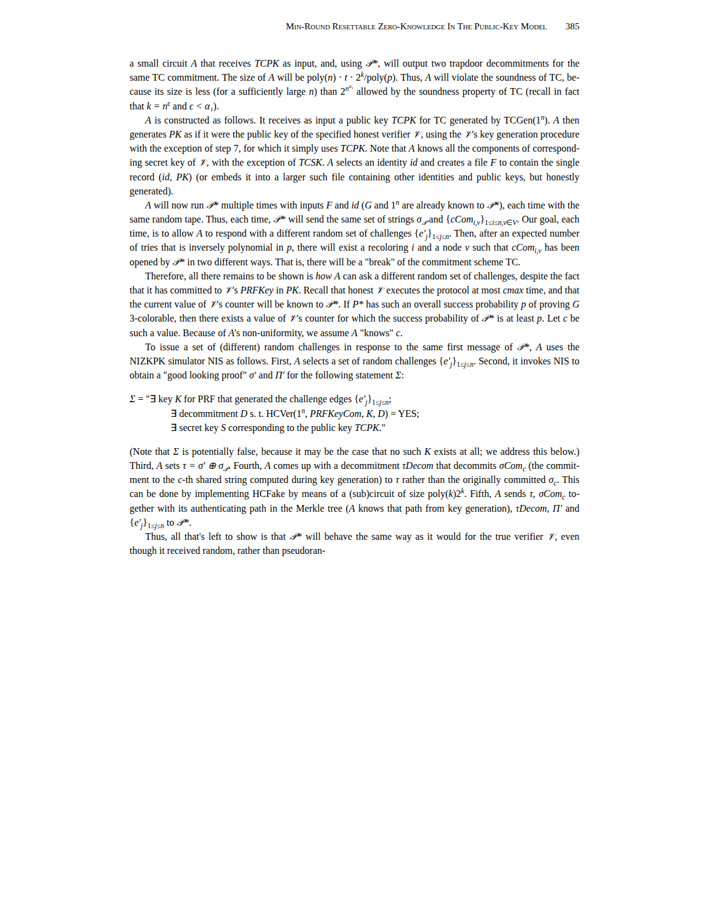Min-Round Resettable Zero-Knowledge In The Public-Key Model 385
a small circuit A that receives TCPK as input, and, using 𝒫*, will output two trapdoor decommitments for the same TC commitment. The size of A will be poly(n) · t · 2k/poly(p). Thus, A will violate the soundness of TC, because its size is less (for a sufficiently large n) than 2nα₁ allowed by the soundness property of TC (recall in fact that k = nϵ and ϵ < α₁).
A is constructed as follows. It receives as input a public key TCPK for TC generated by TCGen(1n). A then generates PK as if it were the public key of the specified honest verifier 𝒱, using the 𝒱's key generation procedure with the exception of step 7, for which it simply uses TCPK. Note that A knows all the components of corresponding secret key of 𝒱, with the exception of TCSK. A selects an identity id and creates a file F to contain the single record (id, PK) (or embeds it into a larger such file containing other identities and public keys, but honestly generated).
A will now run 𝒫* multiple times with inputs F and id (G and 1n are already known to 𝒫*), each time with the same random tape. Thus, each time, 𝒫* will send the same set of strings σ𝒫 and {cComi,v}1≤i≤n,v∈V. Our goal, each time, is to allow A to respond with a different random set of challenges {e′j}1≤j≤n. Then, after an expected number of tries that is inversely polynomial in p, there will exist a recoloring i and a node v such that cComi,v has been opened by 𝒫* in two different ways. That is, there will be a "break" of the commitment scheme TC.
Therefore, all there remains to be shown is how A can ask a different random set of challenges, despite the fact that it has committed to 𝒱's PRFKey in PK. Recall that honest 𝒱 executes the protocol at most cmax time, and that the current value of 𝒱's counter will be known to 𝒫*. If P* has such an overall success probability p of proving G 3-colorable, then there exists a value of 𝒱's counter for which the success probability of 𝒫* is at least p. Let c be such a value. Because of A's non-uniformity, we assume A "knows" c.
To issue a set of (different) random challenges in response to the same first message of 𝒫*, A uses the NIZKPK simulator NIS as follows. First, A selects a set of random challenges {e′j}1≤j≤n. Second, it invokes NIS to obtain a "good looking proof" σ′ and Π′ for the following statement Σ:
Σ = "∃ key K for PRF that generated the challenge edges {e′j}1≤j≤n; ∃ decommitment D s. t. HCVer(1n, PRFKeyCom, K, D) = YES; ∃ secret key S corresponding to the public key TCPK."
(Note that Σ is potentially false, because it may be the case that no such K exists at all; we address this below.) Third, A sets τ = σ′ ⊕ σ𝒫. Fourth, A comes up with a decommitment τDecom that decommits σComc (the commitment to the c-th shared string computed during key generation) to τ rather than the originally committed σc. This can be done by implementing HCFake by means of a (sub)circuit of size poly(k)2k. Fifth, A sends τ, σComc together with its authenticating path in the Merkle tree (A knows that path from key generation), τDecom, Π′ and {e′j}1≤j≤n to 𝒫*.
Thus, all that's left to show is that 𝒫* will behave the same way as it would for the true verifier 𝒱, even though it received random, rather than pseudoran-